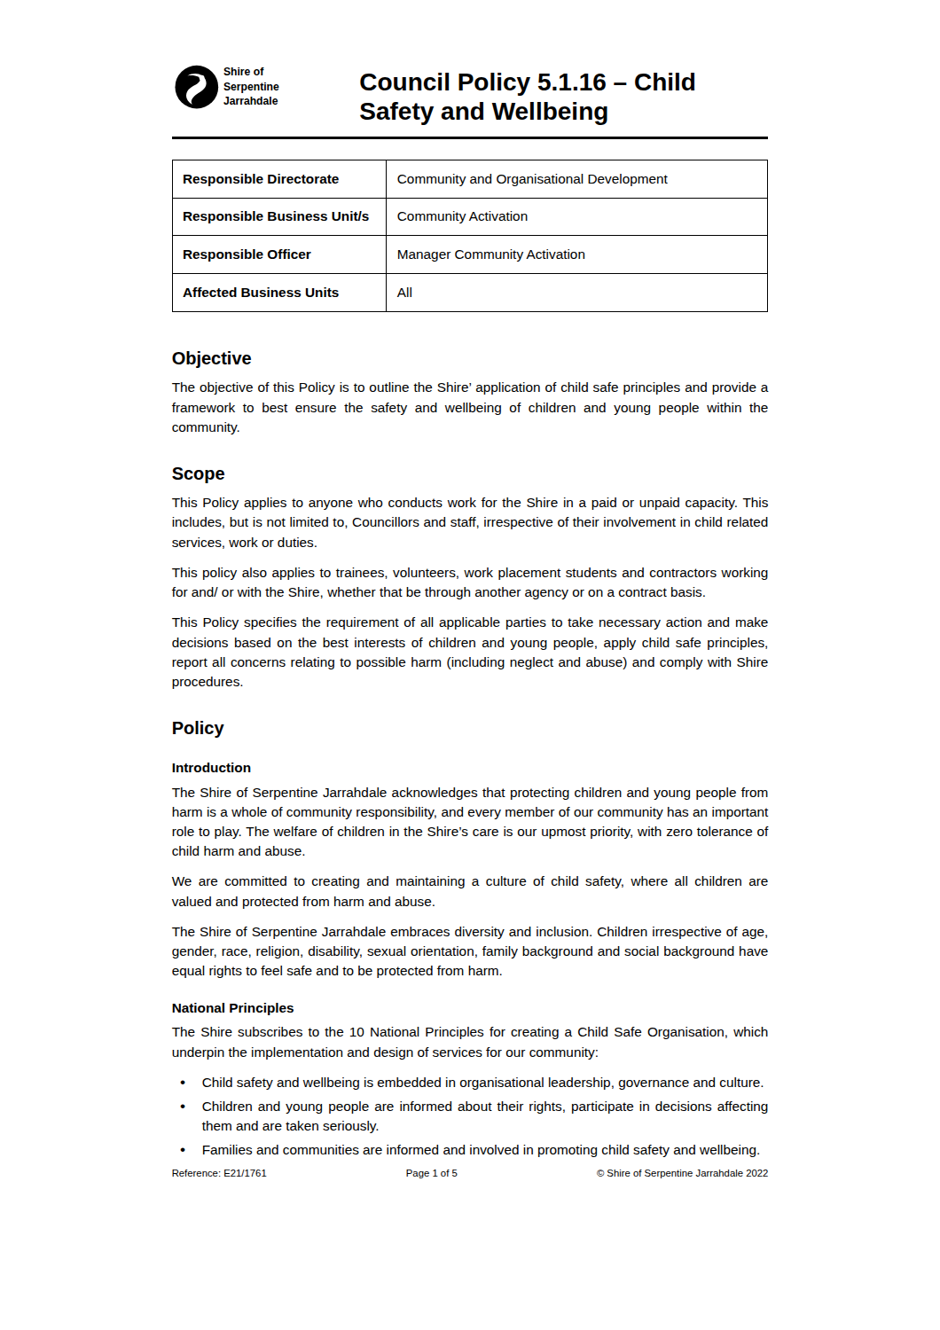Shire of Serpentine Jarrahdale
Council Policy 5.1.16 – Child Safety and Wellbeing
| Responsible Directorate | Community and Organisational Development |
| Responsible Business Unit/s | Community Activation |
| Responsible Officer | Manager Community Activation |
| Affected Business Units | All |
Objective
The objective of this Policy is to outline the Shire’ application of child safe principles and provide a framework to best ensure the safety and wellbeing of children and young people within the community.
Scope
This Policy applies to anyone who conducts work for the Shire in a paid or unpaid capacity. This includes, but is not limited to, Councillors and staff, irrespective of their involvement in child related services, work or duties.
This policy also applies to trainees, volunteers, work placement students and contractors working for and/ or with the Shire, whether that be through another agency or on a contract basis.
This Policy specifies the requirement of all applicable parties to take necessary action and make decisions based on the best interests of children and young people, apply child safe principles, report all concerns relating to possible harm (including neglect and abuse) and comply with Shire procedures.
Policy
Introduction
The Shire of Serpentine Jarrahdale acknowledges that protecting children and young people from harm is a whole of community responsibility, and every member of our community has an important role to play. The welfare of children in the Shire’s care is our upmost priority, with zero tolerance of child harm and abuse.
We are committed to creating and maintaining a culture of child safety, where all children are valued and protected from harm and abuse.
The Shire of Serpentine Jarrahdale embraces diversity and inclusion. Children irrespective of age, gender, race, religion, disability, sexual orientation, family background and social background have equal rights to feel safe and to be protected from harm.
National Principles
The Shire subscribes to the 10 National Principles for creating a Child Safe Organisation, which underpin the implementation and design of services for our community:
Child safety and wellbeing is embedded in organisational leadership, governance and culture.
Children and young people are informed about their rights, participate in decisions affecting them and are taken seriously.
Families and communities are informed and involved in promoting child safety and wellbeing.
Reference: E21/1761
Page 1 of 5
© Shire of Serpentine Jarrahdale 2022